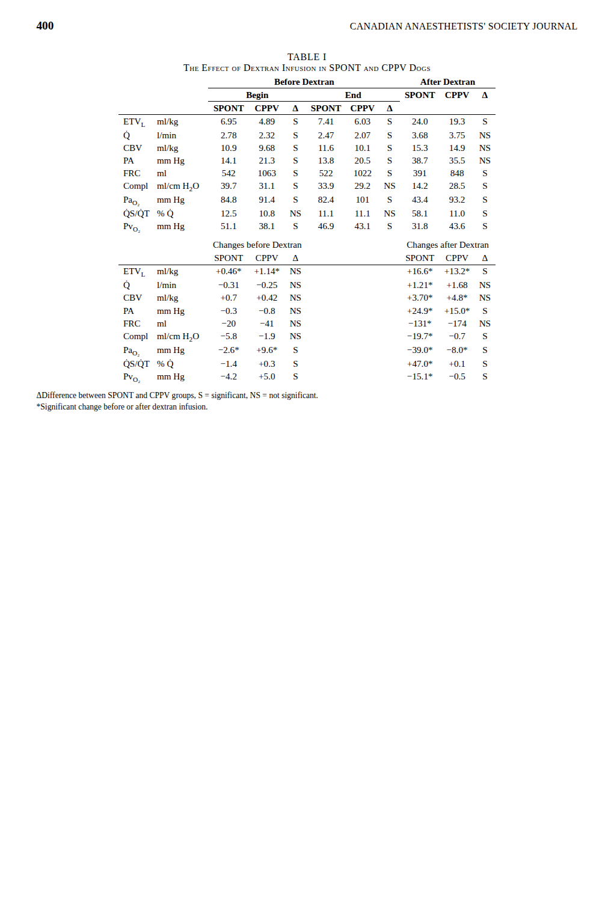400 CANADIAN ANAESTHETISTS' SOCIETY JOURNAL
TABLE I
The Effect of Dextran Infusion in SPONT and CPPV Dogs
| | | Before Dextran | After Dextran |
| --- | --- | --- | --- |
| Begin | End | SPONT | CPPV | Δ |
| | | SPONT | CPPV | Δ | SPONT | CPPV | Δ | | | |
| ETV L | ml/kg | 6.95 | 4.89 | S | 7.41 | 6.03 | S | 24.0 | 19.3 | S |
| Q̇ | l/min | 2.78 | 2.32 | S | 2.47 | 2.07 | S | 3.68 | 3.75 | NS |
| CBV | ml/kg | 10.9 | 9.68 | S | 11.6 | 10.1 | S | 15.3 | 14.9 | NS |
| PA | mm Hg | 14.1 | 21.3 | S | 13.8 | 20.5 | S | 38.7 | 35.5 | NS |
| FRC | ml | 542 | 1063 | S | 522 | 1022 | S | 391 | 848 | S |
| Compl | ml/cm H 2 O | 39.7 | 31.1 | S | 33.9 | 29.2 | NS | 14.2 | 28.5 | S |
| Pa O₂ | mm Hg | 84.8 | 91.4 | S | 82.4 | 101 | S | 43.4 | 93.2 | S |
| Q̇S/Q̇T | % Q̇ | 12.5 | 10.8 | NS | 11.1 | 11.1 | NS | 58.1 | 11.0 | S |
| Pv O₂ | mm Hg | 51.1 | 38.1 | S | 46.9 | 43.1 | S | 31.8 | 43.6 | S |
| | Changes before Dextran | | Changes after Dextran |
| | | SPONT | CPPV | Δ | | SPONT | CPPV | Δ |
| ETV L | ml/kg | +0.46* | +1.14* | NS | | +16.6* | +13.2* | S |
| Q̇ | l/min | −0.31 | −0.25 | NS | | +1.21* | +1.68 | NS |
| CBV | ml/kg | +0.7 | +0.42 | NS | | +3.70* | +4.8* | NS |
| PA | mm Hg | −0.3 | −0.8 | NS | | +24.9* | +15.0* | S |
| FRC | ml | −20 | −41 | NS | | −131* | −174 | NS |
| Compl | ml/cm H 2 O | −5.8 | −1.9 | NS | | −19.7* | −0.7 | S |
| Pa O₂ | mm Hg | −2.6* | +9.6* | S | | −39.0* | −8.0* | S |
| Q̇S/Q̇T | % Q̇ | −1.4 | +0.3 | S | | +47.0* | +0.1 | S |
| Pv O₂ | mm Hg | −4.2 | +5.0 | S | | −15.1* | −0.5 | S |
ΔDifference between SPONT and CPPV groups, S = significant, NS = not significant.
*Significant change before or after dextran infusion.